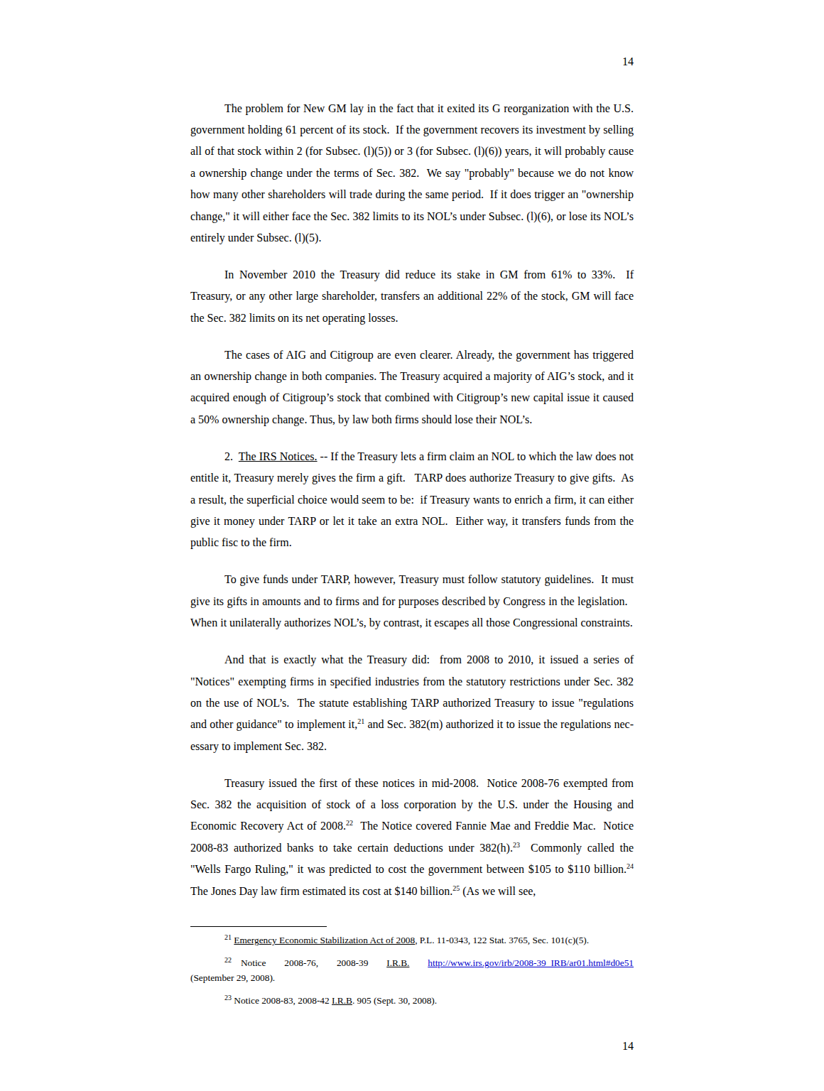14
The problem for New GM lay in the fact that it exited its G reorganization with the U.S. government holding 61 percent of its stock. If the government recovers its investment by selling all of that stock within 2 (for Subsec. (l)(5)) or 3 (for Subsec. (l)(6)) years, it will probably cause a ownership change under the terms of Sec. 382. We say "probably" because we do not know how many other shareholders will trade during the same period. If it does trigger an "ownership change," it will either face the Sec. 382 limits to its NOL’s under Subsec. (l)(6), or lose its NOL’s entirely under Subsec. (l)(5).
In November 2010 the Treasury did reduce its stake in GM from 61% to 33%. If Treasury, or any other large shareholder, transfers an additional 22% of the stock, GM will face the Sec. 382 limits on its net operating losses.
The cases of AIG and Citigroup are even clearer. Already, the government has triggered an ownership change in both companies. The Treasury acquired a majority of AIG’s stock, and it acquired enough of Citigroup’s stock that combined with Citigroup’s new capital issue it caused a 50% ownership change. Thus, by law both firms should lose their NOL’s.
2. The IRS Notices. -- If the Treasury lets a firm claim an NOL to which the law does not entitle it, Treasury merely gives the firm a gift. TARP does authorize Treasury to give gifts. As a result, the superficial choice would seem to be: if Treasury wants to enrich a firm, it can either give it money under TARP or let it take an extra NOL. Either way, it transfers funds from the public fisc to the firm.
To give funds under TARP, however, Treasury must follow statutory guidelines. It must give its gifts in amounts and to firms and for purposes described by Congress in the legislation. When it unilaterally authorizes NOL’s, by contrast, it escapes all those Congressional constraints.
And that is exactly what the Treasury did: from 2008 to 2010, it issued a series of "Notices" exempting firms in specified industries from the statutory restrictions under Sec. 382 on the use of NOL’s. The statute establishing TARP authorized Treasury to issue "regulations and other guidance" to implement it,21 and Sec. 382(m) authorized it to issue the regulations necessary to implement Sec. 382.
Treasury issued the first of these notices in mid-2008. Notice 2008-76 exempted from Sec. 382 the acquisition of stock of a loss corporation by the U.S. under the Housing and Economic Recovery Act of 2008.22 The Notice covered Fannie Mae and Freddie Mac. Notice 2008-83 authorized banks to take certain deductions under 382(h).23 Commonly called the "Wells Fargo Ruling," it was predicted to cost the government between $105 to $110 billion.24 The Jones Day law firm estimated its cost at $140 billion.25 (As we will see,
21 Emergency Economic Stabilization Act of 2008, P.L. 11-0343, 122 Stat. 3765, Sec. 101(c)(5).
22 Notice 2008-76, 2008-39 I.R.B. http://www.irs.gov/irb/2008-39_IRB/ar01.html#d0e51 (September 29, 2008).
23 Notice 2008-83, 2008-42 I.R.B. 905 (Sept. 30, 2008).
14